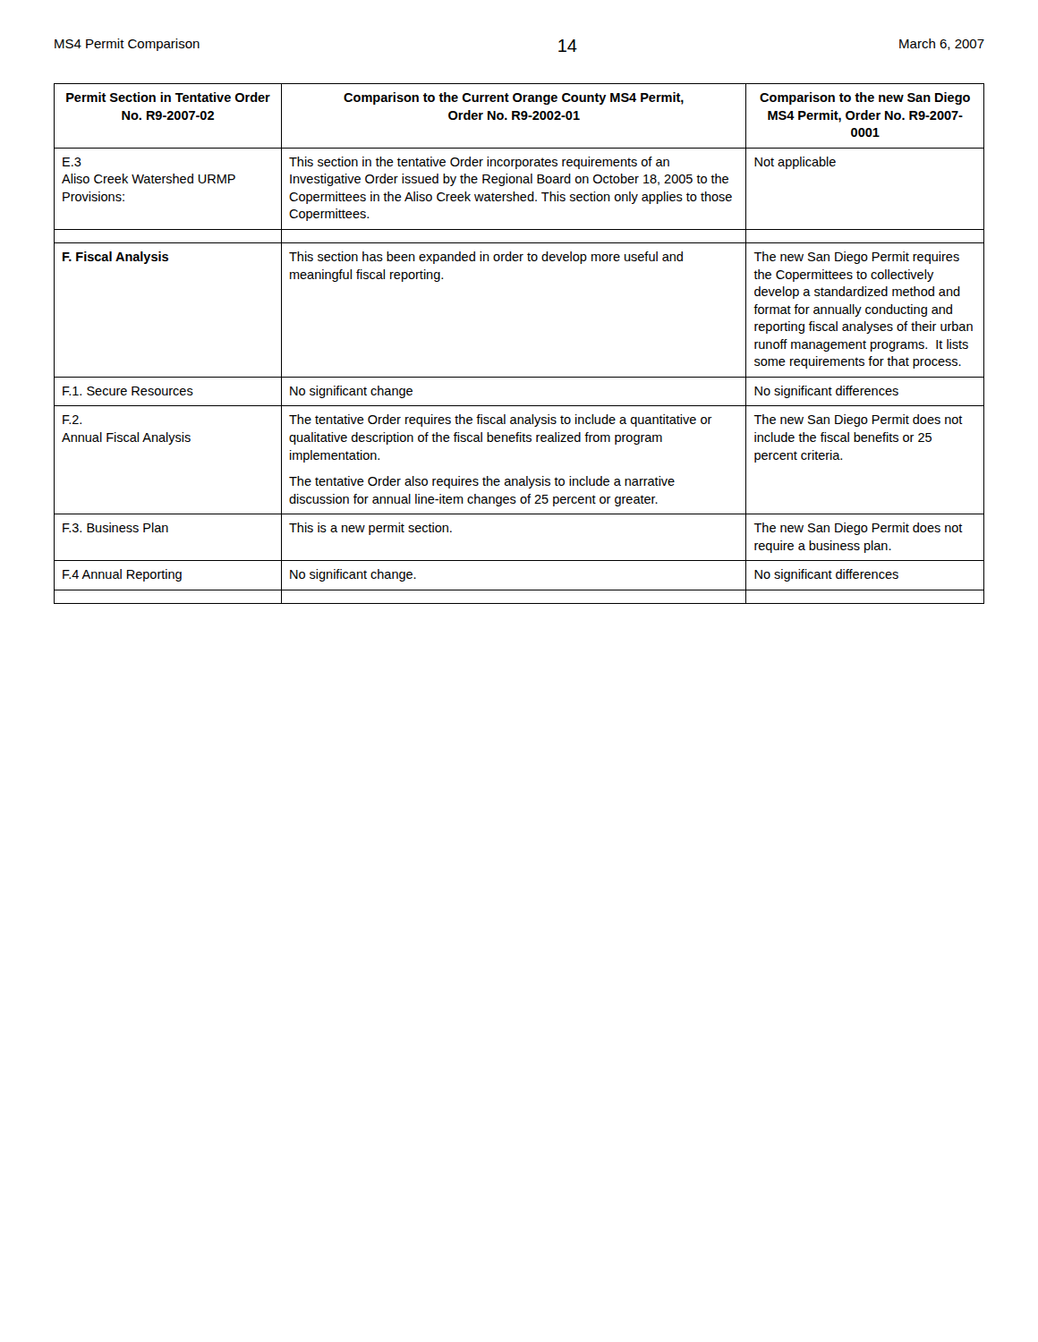MS4 Permit Comparison
14
March 6, 2007
| Permit Section in Tentative Order No. R9-2007-02 | Comparison to the Current Orange County MS4 Permit, Order No. R9-2002-01 | Comparison to the new San Diego MS4 Permit, Order No. R9-2007-0001 |
| --- | --- | --- |
| E.3 Aliso Creek Watershed URMP Provisions: | This section in the tentative Order incorporates requirements of an Investigative Order issued by the Regional Board on October 18, 2005 to the Copermittees in the Aliso Creek watershed. This section only applies to those Copermittees. | Not applicable |
| F. Fiscal Analysis | This section has been expanded in order to develop more useful and meaningful fiscal reporting. | The new San Diego Permit requires the Copermittees to collectively develop a standardized method and format for annually conducting and reporting fiscal analyses of their urban runoff management programs. It lists some requirements for that process. |
| F.1. Secure Resources | No significant change | No significant differences |
| F.2. Annual Fiscal Analysis | The tentative Order requires the fiscal analysis to include a quantitative or qualitative description of the fiscal benefits realized from program implementation. The tentative Order also requires the analysis to include a narrative discussion for annual line-item changes of 25 percent or greater. | The new San Diego Permit does not include the fiscal benefits or 25 percent criteria. |
| F.3. Business Plan | This is a new permit section. | The new San Diego Permit does not require a business plan. |
| F.4 Annual Reporting | No significant change. | No significant differences |